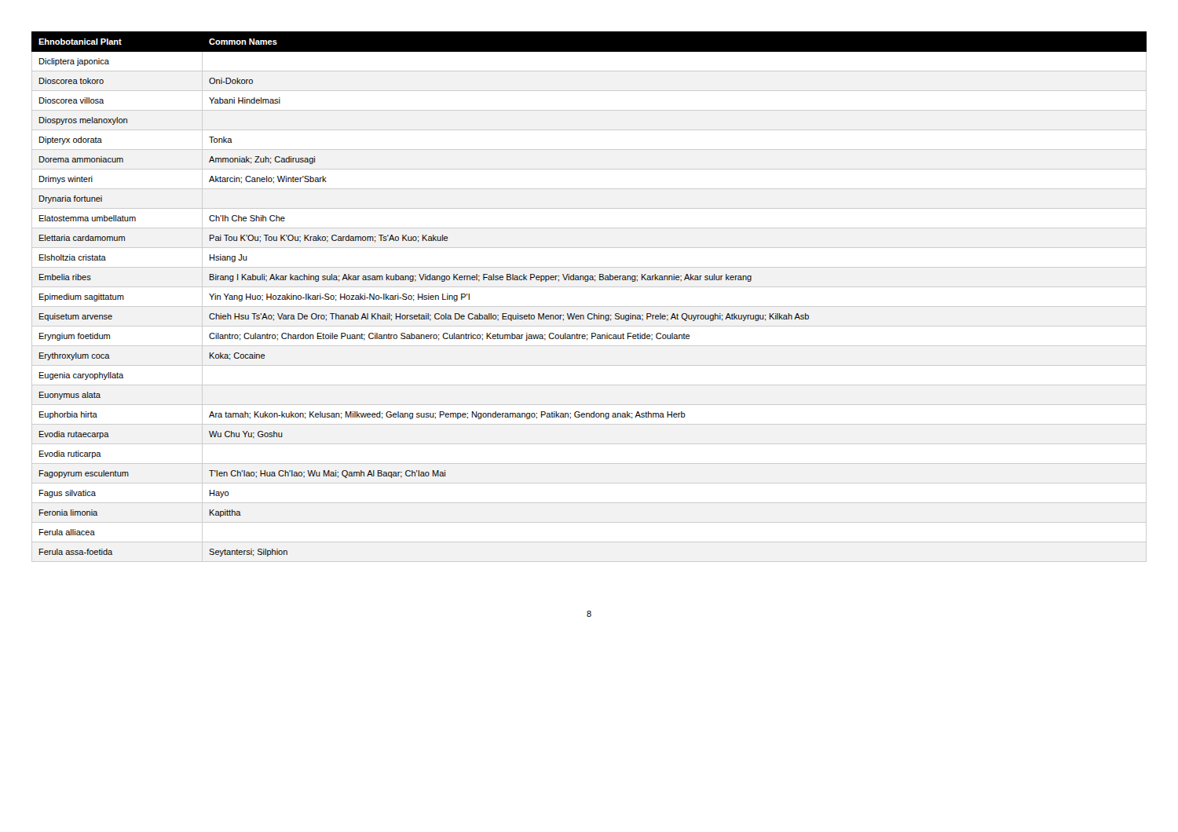| Ehnobotanical Plant | Common Names |
| --- | --- |
| Dicliptera japonica | |
| Dioscorea tokoro | Oni-Dokoro |
| Dioscorea villosa | Yabani Hindelmasi |
| Diospyros melanoxylon | |
| Dipteryx odorata | Tonka |
| Dorema ammoniacum | Ammoniak; Zuh; Cadirusagi |
| Drimys winteri | Aktarcin; Canelo; Winter'Sbark |
| Drynaria fortunei | |
| Elatostemma umbellatum | Ch'Ih Che Shih Che |
| Elettaria cardamomum | Pai Tou K'Ou; Tou K'Ou; Krako; Cardamom; Ts'Ao Kuo; Kakule |
| Elsholtzia cristata | Hsiang Ju |
| Embelia ribes | Birang I Kabuli; Akar kaching sula; Akar asam kubang; Vidango Kernel; False Black Pepper; Vidanga; Baberang; Karkannie; Akar sulur kerang |
| Epimedium sagittatum | Yin Yang Huo; Hozakino-Ikari-So; Hozaki-No-Ikari-So; Hsien Ling P'I |
| Equisetum arvense | Chieh Hsu Ts'Ao; Vara De Oro; Thanab Al Khail; Horsetail; Cola De Caballo; Equiseto Menor; Wen Ching; Sugina; Prele; At Quyroughi; Atkuyrugu; Kilkah Asb |
| Eryngium foetidum | Cilantro; Culantro; Chardon Etoile Puant; Cilantro Sabanero; Culantrico; Ketumbar jawa; Coulantre; Panicaut Fetide; Coulante |
| Erythroxylum coca | Koka; Cocaine |
| Eugenia caryophyllata | |
| Euonymus alata | |
| Euphorbia hirta | Ara tamah; Kukon-kukon; Kelusan; Milkweed; Gelang susu; Pempe; Ngonderamango; Patikan; Gendong anak; Asthma Herb |
| Evodia rutaecarpa | Wu Chu Yu; Goshu |
| Evodia ruticarpa | |
| Fagopyrum esculentum | T'Ien Ch'Iao; Hua Ch'Iao; Wu Mai; Qamh Al Baqar; Ch'Iao Mai |
| Fagus silvatica | Hayo |
| Feronia limonia | Kapittha |
| Ferula alliacea | |
| Ferula assa-foetida | Seytantersi; Silphion |
8